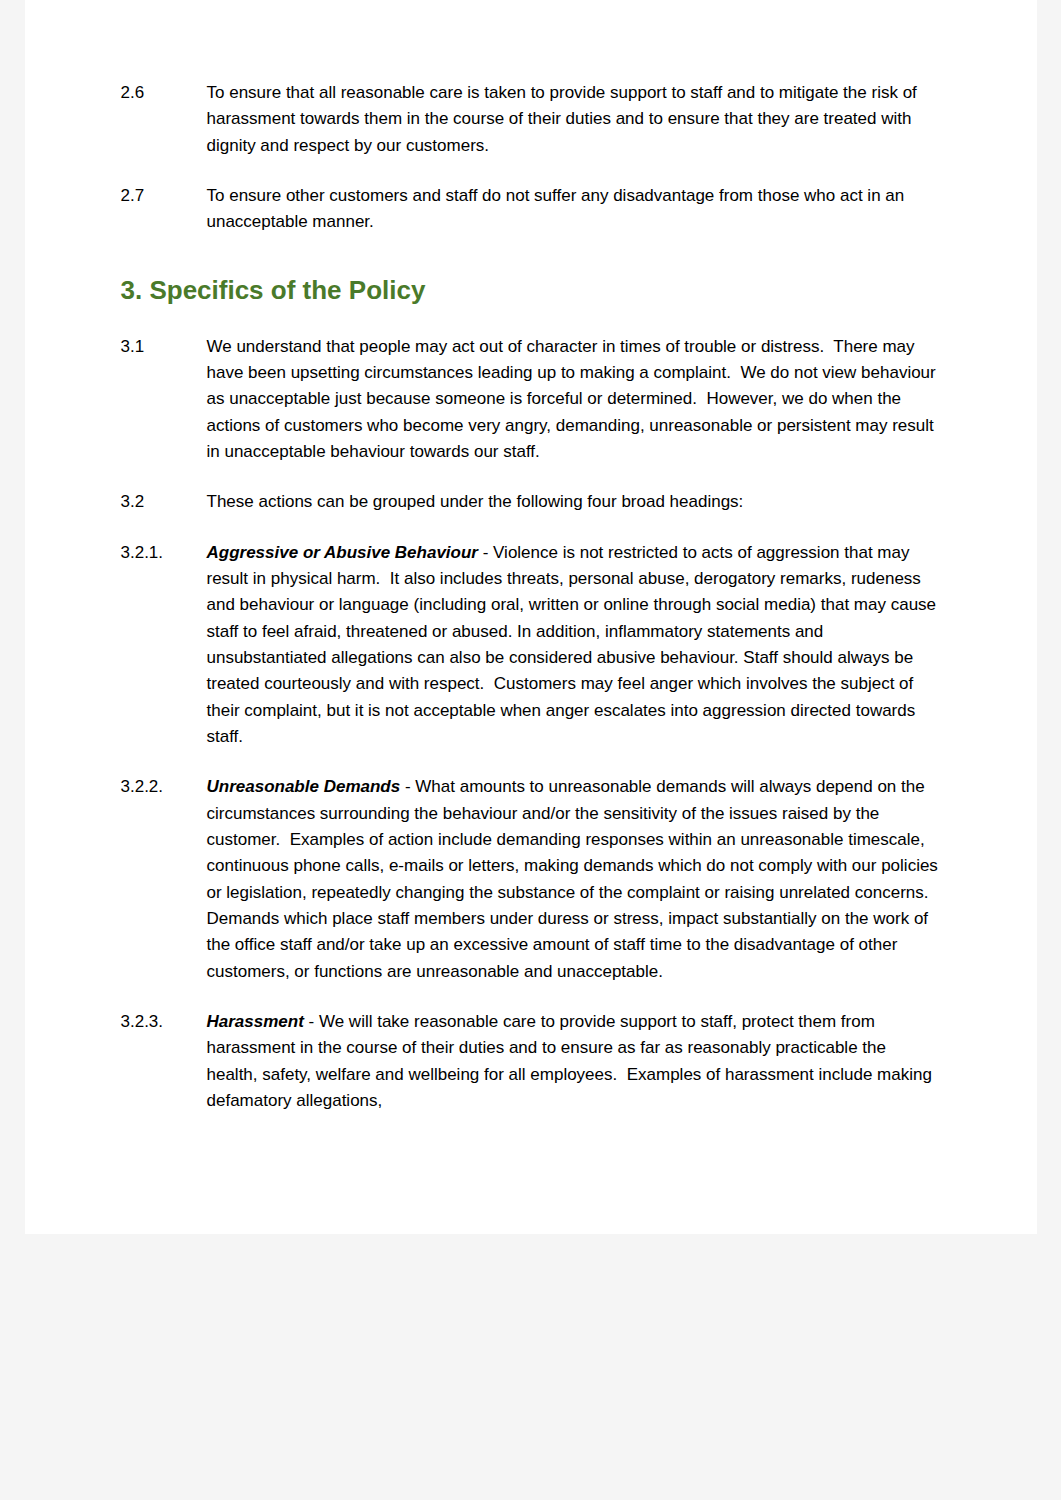2.6
To ensure that all reasonable care is taken to provide support to staff and to mitigate the risk of harassment towards them in the course of their duties and to ensure that they are treated with dignity and respect by our customers.
2.7
To ensure other customers and staff do not suffer any disadvantage from those who act in an unacceptable manner.
3. Specifics of the Policy
3.1
We understand that people may act out of character in times of trouble or distress. There may have been upsetting circumstances leading up to making a complaint. We do not view behaviour as unacceptable just because someone is forceful or determined. However, we do when the actions of customers who become very angry, demanding, unreasonable or persistent may result in unacceptable behaviour towards our staff.
3.2
These actions can be grouped under the following four broad headings:
3.2.1.
Aggressive or Abusive Behaviour - Violence is not restricted to acts of aggression that may result in physical harm. It also includes threats, personal abuse, derogatory remarks, rudeness and behaviour or language (including oral, written or online through social media) that may cause staff to feel afraid, threatened or abused. In addition, inflammatory statements and unsubstantiated allegations can also be considered abusive behaviour. Staff should always be treated courteously and with respect. Customers may feel anger which involves the subject of their complaint, but it is not acceptable when anger escalates into aggression directed towards staff.
3.2.2.
Unreasonable Demands - What amounts to unreasonable demands will always depend on the circumstances surrounding the behaviour and/or the sensitivity of the issues raised by the customer. Examples of action include demanding responses within an unreasonable timescale, continuous phone calls, e-mails or letters, making demands which do not comply with our policies or legislation, repeatedly changing the substance of the complaint or raising unrelated concerns. Demands which place staff members under duress or stress, impact substantially on the work of the office staff and/or take up an excessive amount of staff time to the disadvantage of other customers, or functions are unreasonable and unacceptable.
3.2.3.
Harassment - We will take reasonable care to provide support to staff, protect them from harassment in the course of their duties and to ensure as far as reasonably practicable the health, safety, welfare and wellbeing for all employees. Examples of harassment include making defamatory allegations,